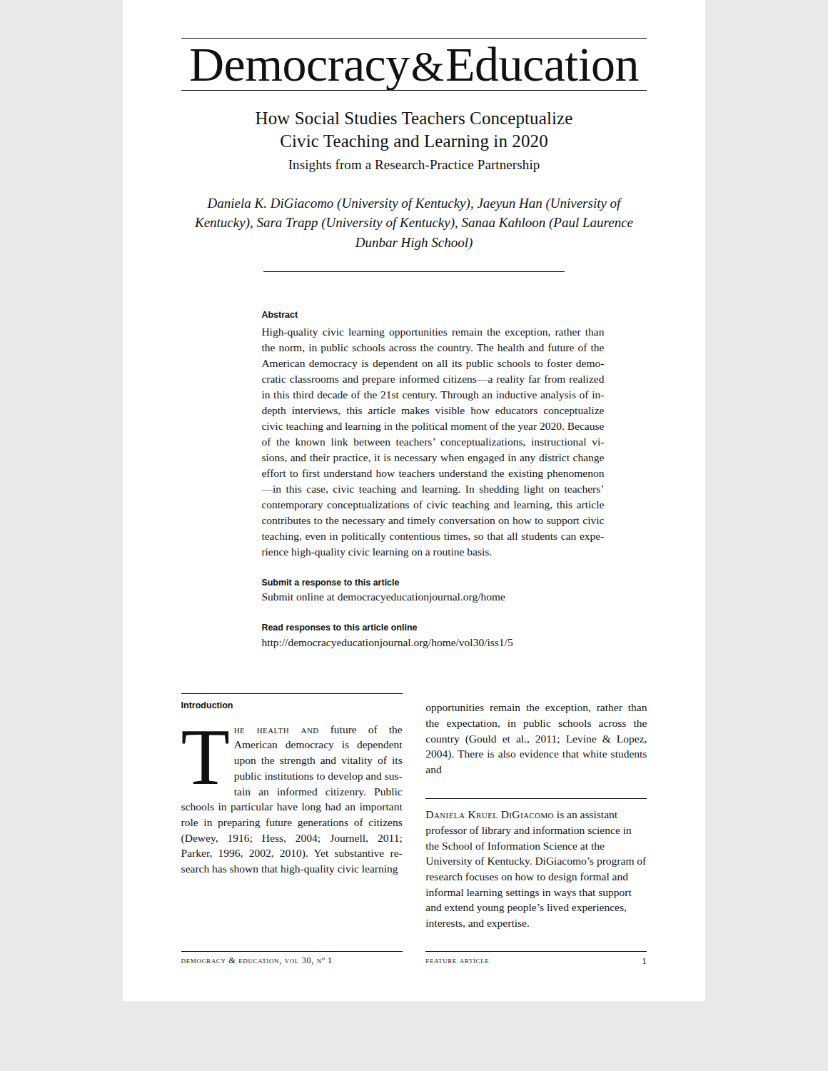Democracy&Education
How Social Studies Teachers Conceptualize
Civic Teaching and Learning in 2020
Insights from a Research-Practice Partnership
Daniela K. DiGiacomo (University of Kentucky), Jaeyun Han (University of Kentucky), Sara Trapp (University of Kentucky), Sanaa Kahloon (Paul Laurence Dunbar High School)
Abstract
High-quality civic learning opportunities remain the exception, rather than the norm, in public schools across the country. The health and future of the American democracy is dependent on all its public schools to foster democratic classrooms and prepare informed citizens—a reality far from realized in this third decade of the 21st century. Through an inductive analysis of in-depth interviews, this article makes visible how educators conceptualize civic teaching and learning in the political moment of the year 2020. Because of the known link between teachers’ conceptualizations, instructional visions, and their practice, it is necessary when engaged in any district change effort to first understand how teachers understand the existing phenomenon—in this case, civic teaching and learning. In shedding light on teachers’ contemporary conceptualizations of civic teaching and learning, this article contributes to the necessary and timely conversation on how to support civic teaching, even in politically contentious times, so that all students can experience high-quality civic learning on a routine basis.
Submit a response to this article
Submit online at democracyeducationjournal.org/home
Read responses to this article online
http://democracyeducationjournal.org/home/vol30/iss1/5
Introduction
The health and future of the American democracy is dependent upon the strength and vitality of its public institutions to develop and sustain an informed citizenry. Public schools in particular have long had an important role in preparing future generations of citizens (Dewey, 1916; Hess, 2004; Journell, 2011; Parker, 1996, 2002, 2010). Yet substantive research has shown that high-quality civic learning
opportunities remain the exception, rather than the expectation, in public schools across the country (Gould et al., 2011; Levine & Lopez, 2004). There is also evidence that white students and
Daniela Kruel DiGiacomo is an assistant professor of library and information science in the School of Information Science at the University of Kentucky. DiGiacomo’s program of research focuses on how to design formal and informal learning settings in ways that support and extend young people’s lived experiences, interests, and expertise.
democracy & education, vol 30, nº 1
feature article 1